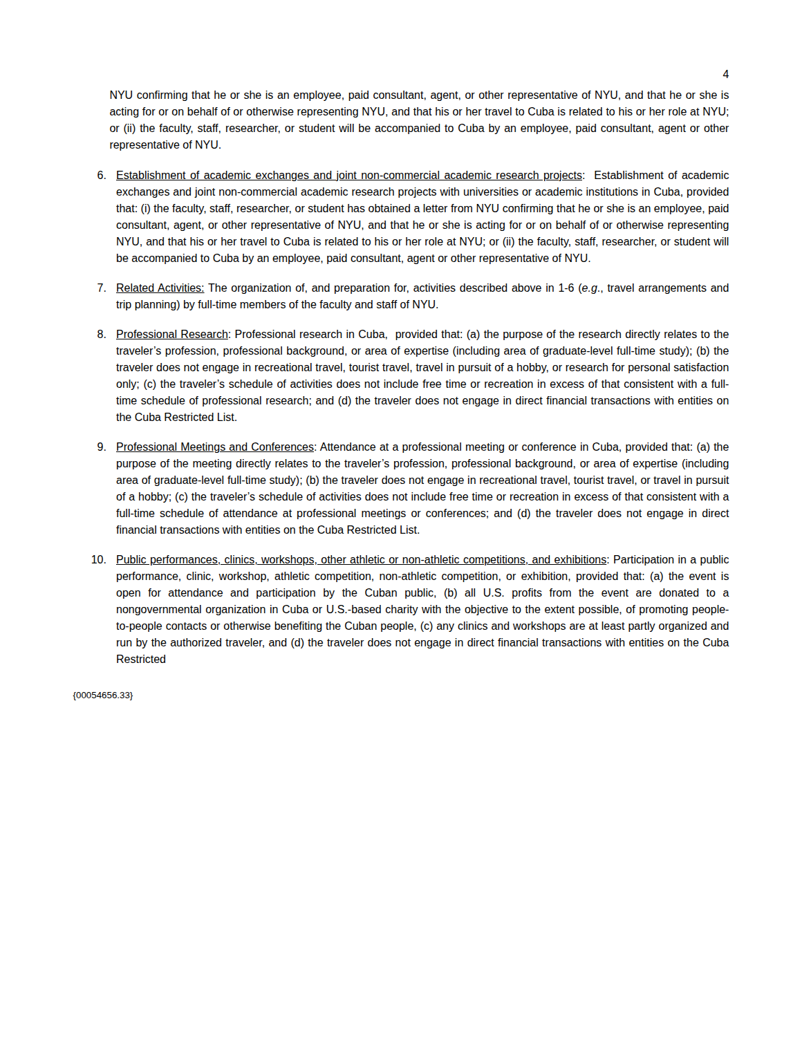4
NYU confirming that he or she is an employee, paid consultant, agent, or other representative of NYU, and that he or she is acting for or on behalf of or otherwise representing NYU, and that his or her travel to Cuba is related to his or her role at NYU; or (ii) the faculty, staff, researcher, or student will be accompanied to Cuba by an employee, paid consultant, agent or other representative of NYU.
Establishment of academic exchanges and joint non-commercial academic research projects: Establishment of academic exchanges and joint non-commercial academic research projects with universities or academic institutions in Cuba, provided that: (i) the faculty, staff, researcher, or student has obtained a letter from NYU confirming that he or she is an employee, paid consultant, agent, or other representative of NYU, and that he or she is acting for or on behalf of or otherwise representing NYU, and that his or her travel to Cuba is related to his or her role at NYU; or (ii) the faculty, staff, researcher, or student will be accompanied to Cuba by an employee, paid consultant, agent or other representative of NYU.
Related Activities: The organization of, and preparation for, activities described above in 1-6 (e.g., travel arrangements and trip planning) by full-time members of the faculty and staff of NYU.
Professional Research: Professional research in Cuba, provided that: (a) the purpose of the research directly relates to the traveler’s profession, professional background, or area of expertise (including area of graduate-level full-time study); (b) the traveler does not engage in recreational travel, tourist travel, travel in pursuit of a hobby, or research for personal satisfaction only; (c) the traveler’s schedule of activities does not include free time or recreation in excess of that consistent with a full-time schedule of professional research; and (d) the traveler does not engage in direct financial transactions with entities on the Cuba Restricted List.
Professional Meetings and Conferences: Attendance at a professional meeting or conference in Cuba, provided that: (a) the purpose of the meeting directly relates to the traveler’s profession, professional background, or area of expertise (including area of graduate-level full-time study); (b) the traveler does not engage in recreational travel, tourist travel, or travel in pursuit of a hobby; (c) the traveler’s schedule of activities does not include free time or recreation in excess of that consistent with a full-time schedule of attendance at professional meetings or conferences; and (d) the traveler does not engage in direct financial transactions with entities on the Cuba Restricted List.
Public performances, clinics, workshops, other athletic or non-athletic competitions, and exhibitions: Participation in a public performance, clinic, workshop, athletic competition, non-athletic competition, or exhibition, provided that: (a) the event is open for attendance and participation by the Cuban public, (b) all U.S. profits from the event are donated to a nongovernmental organization in Cuba or U.S.-based charity with the objective to the extent possible, of promoting people-to-people contacts or otherwise benefiting the Cuban people, (c) any clinics and workshops are at least partly organized and run by the authorized traveler, and (d) the traveler does not engage in direct financial transactions with entities on the Cuba Restricted
{00054656.33}